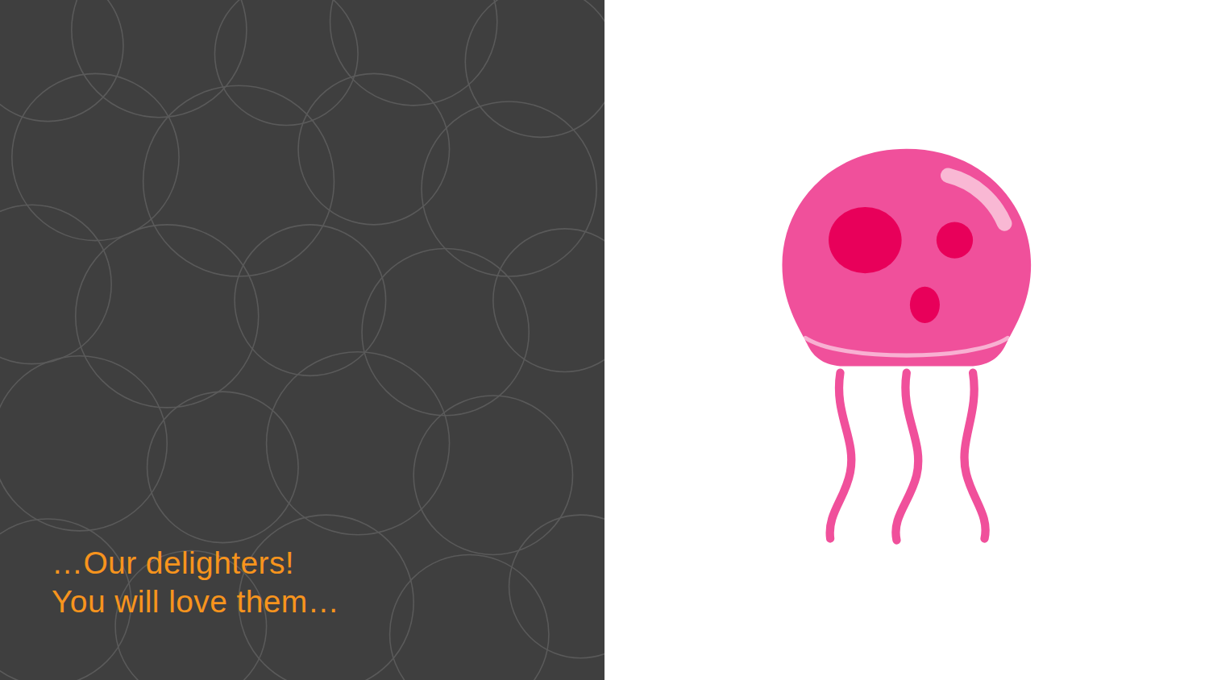…Our delighters!
You will love them…